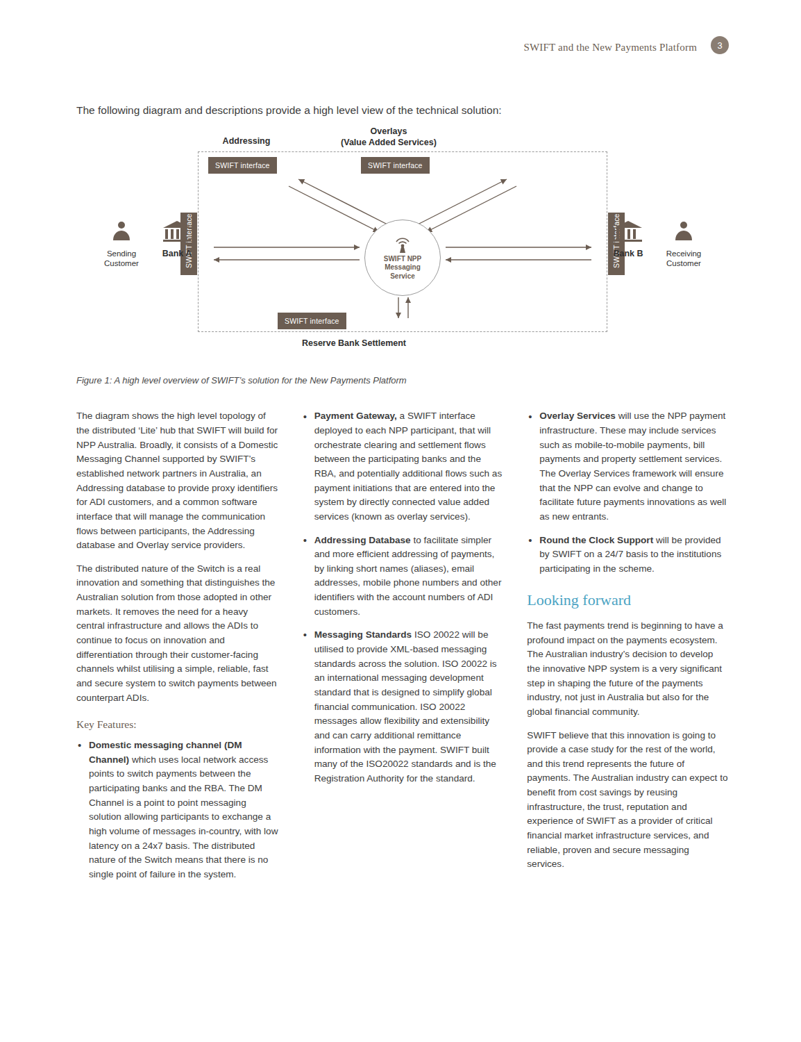3
SWIFT and the New Payments Platform
The following diagram and descriptions provide a high level view of the technical solution:
Addressing
Overlays
(Value Added Services)
Reserve Bank Settlement
SWIFT interface
SWIFT interface
SWIFT interface
SWIFT interface
SWIFT interface
SWIFT NPP
Messaging
Service
Sending
Customer
Receiving
Customer
Bank A
Bank B
Figure 1: A high level overview of SWIFT’s solution for the New Payments Platform
The diagram shows the high level topology of the distributed ‘Lite’ hub that SWIFT will build for NPP Australia. Broadly, it consists of a Domestic Messaging Channel supported by SWIFT’s established network partners in Australia, an Addressing database to provide proxy identifiers for ADI customers, and a common software interface that will manage the communication flows between participants, the Addressing database and Overlay service providers.
The distributed nature of the Switch is a real innovation and something that distinguishes the Australian solution from those adopted in other markets. It removes the need for a heavy central infrastructure and allows the ADIs to continue to focus on innovation and differentiation through their customer-facing channels whilst utilising a simple, reliable, fast and secure system to switch payments between counterpart ADIs.
Key Features:
Domestic messaging channel (DM Channel) which uses local network access points to switch payments between the participating banks and the RBA. The DM Channel is a point to point messaging solution allowing participants to exchange a high volume of messages in-country, with low latency on a 24x7 basis. The distributed nature of the Switch means that there is no single point of failure in the system.
Payment Gateway, a SWIFT interface deployed to each NPP participant, that will orchestrate clearing and settlement flows between the participating banks and the RBA, and potentially additional flows such as payment initiations that are entered into the system by directly connected value added services (known as overlay services).
Addressing Database to facilitate simpler and more efficient addressing of payments, by linking short names (aliases), email addresses, mobile phone numbers and other identifiers with the account numbers of ADI customers.
Messaging Standards ISO 20022 will be utilised to provide XML-based messaging standards across the solution. ISO 20022 is an international messaging development standard that is designed to simplify global financial communication. ISO 20022 messages allow flexibility and extensibility and can carry additional remittance information with the payment. SWIFT built many of the ISO20022 standards and is the Registration Authority for the standard.
Overlay Services will use the NPP payment infrastructure. These may include services such as mobile-to-mobile payments, bill payments and property settlement services. The Overlay Services framework will ensure that the NPP can evolve and change to facilitate future payments innovations as well as new entrants.
Round the Clock Support will be provided by SWIFT on a 24/7 basis to the institutions participating in the scheme.
Looking forward
The fast payments trend is beginning to have a profound impact on the payments ecosystem. The Australian industry’s decision to develop the innovative NPP system is a very significant step in shaping the future of the payments industry, not just in Australia but also for the global financial community.
SWIFT believe that this innovation is going to provide a case study for the rest of the world, and this trend represents the future of payments. The Australian industry can expect to benefit from cost savings by reusing infrastructure, the trust, reputation and experience of SWIFT as a provider of critical financial market infrastructure services, and reliable, proven and secure messaging services.